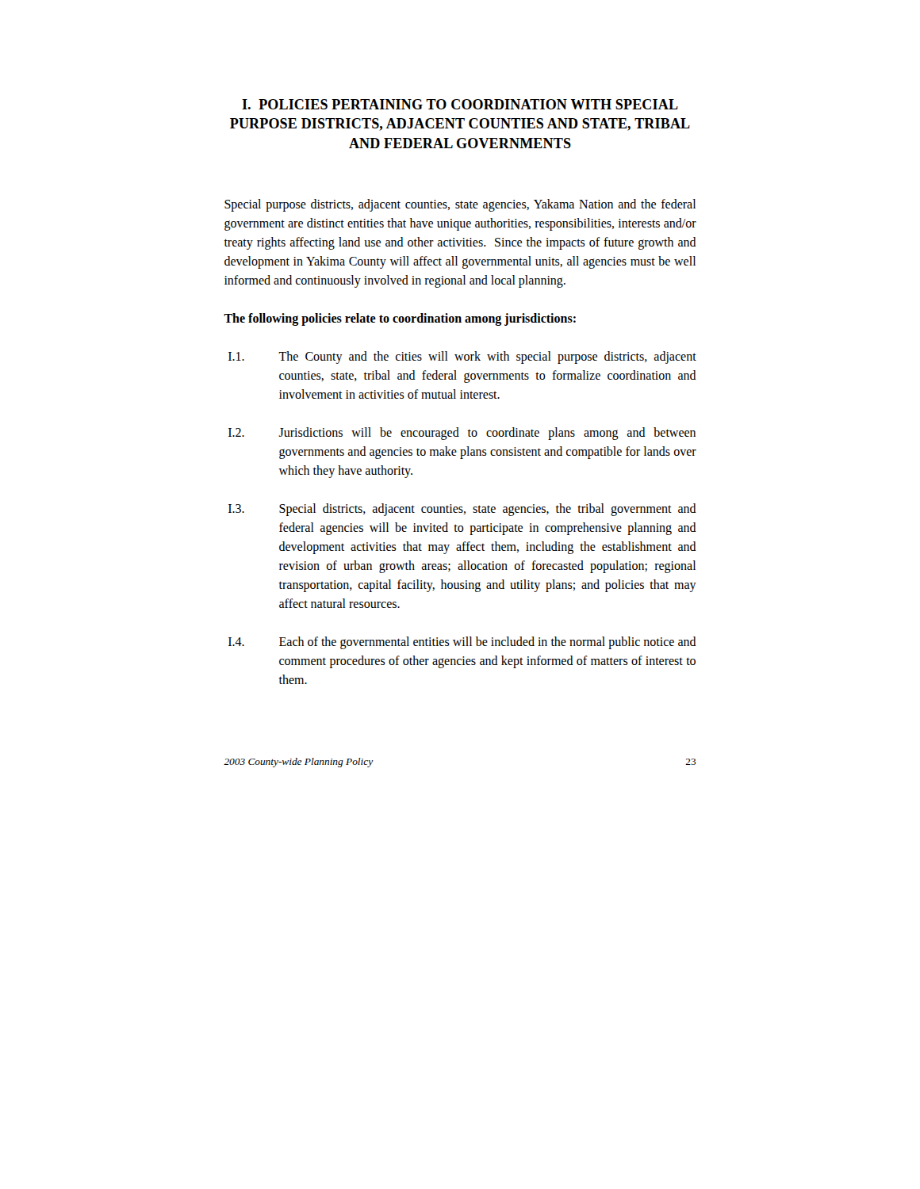I. Policies Pertaining to Coordination with Special Purpose Districts, Adjacent Counties and State, Tribal and Federal Governments
Special purpose districts, adjacent counties, state agencies, Yakama Nation and the federal government are distinct entities that have unique authorities, responsibilities, interests and/or treaty rights affecting land use and other activities. Since the impacts of future growth and development in Yakima County will affect all governmental units, all agencies must be well informed and continuously involved in regional and local planning.
The following policies relate to coordination among jurisdictions:
I.1. The County and the cities will work with special purpose districts, adjacent counties, state, tribal and federal governments to formalize coordination and involvement in activities of mutual interest.
I.2. Jurisdictions will be encouraged to coordinate plans among and between governments and agencies to make plans consistent and compatible for lands over which they have authority.
I.3. Special districts, adjacent counties, state agencies, the tribal government and federal agencies will be invited to participate in comprehensive planning and development activities that may affect them, including the establishment and revision of urban growth areas; allocation of forecasted population; regional transportation, capital facility, housing and utility plans; and policies that may affect natural resources.
I.4. Each of the governmental entities will be included in the normal public notice and comment procedures of other agencies and kept informed of matters of interest to them.
2003 County-wide Planning Policy 23